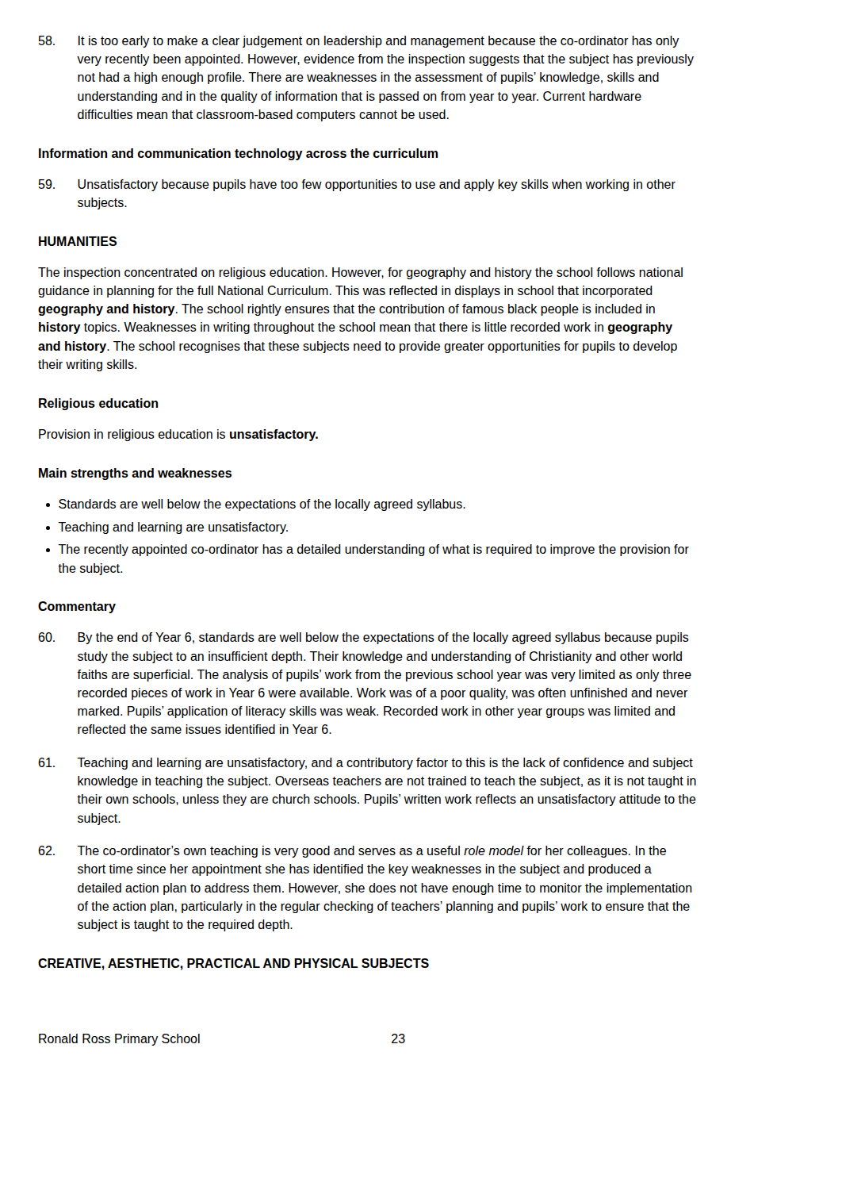58.
It is too early to make a clear judgement on leadership and management because the co-ordinator has only very recently been appointed. However, evidence from the inspection suggests that the subject has previously not had a high enough profile. There are weaknesses in the assessment of pupils’ knowledge, skills and understanding and in the quality of information that is passed on from year to year. Current hardware difficulties mean that classroom-based computers cannot be used.
Information and communication technology across the curriculum
59.
Unsatisfactory because pupils have too few opportunities to use and apply key skills when working in other subjects.
HUMANITIES
The inspection concentrated on religious education. However, for geography and history the school follows national guidance in planning for the full National Curriculum. This was reflected in displays in school that incorporated geography and history. The school rightly ensures that the contribution of famous black people is included in history topics. Weaknesses in writing throughout the school mean that there is little recorded work in geography and history. The school recognises that these subjects need to provide greater opportunities for pupils to develop their writing skills.
Religious education
Provision in religious education is unsatisfactory.
Main strengths and weaknesses
Standards are well below the expectations of the locally agreed syllabus.
Teaching and learning are unsatisfactory.
The recently appointed co-ordinator has a detailed understanding of what is required to improve the provision for the subject.
Commentary
60.
By the end of Year 6, standards are well below the expectations of the locally agreed syllabus because pupils study the subject to an insufficient depth. Their knowledge and understanding of Christianity and other world faiths are superficial. The analysis of pupils’ work from the previous school year was very limited as only three recorded pieces of work in Year 6 were available. Work was of a poor quality, was often unfinished and never marked. Pupils’ application of literacy skills was weak. Recorded work in other year groups was limited and reflected the same issues identified in Year 6.
61.
Teaching and learning are unsatisfactory, and a contributory factor to this is the lack of confidence and subject knowledge in teaching the subject. Overseas teachers are not trained to teach the subject, as it is not taught in their own schools, unless they are church schools. Pupils’ written work reflects an unsatisfactory attitude to the subject.
62.
The co-ordinator’s own teaching is very good and serves as a useful role model for her colleagues. In the short time since her appointment she has identified the key weaknesses in the subject and produced a detailed action plan to address them. However, she does not have enough time to monitor the implementation of the action plan, particularly in the regular checking of teachers’ planning and pupils’ work to ensure that the subject is taught to the required depth.
CREATIVE, AESTHETIC, PRACTICAL AND PHYSICAL SUBJECTS
Ronald Ross Primary School
23